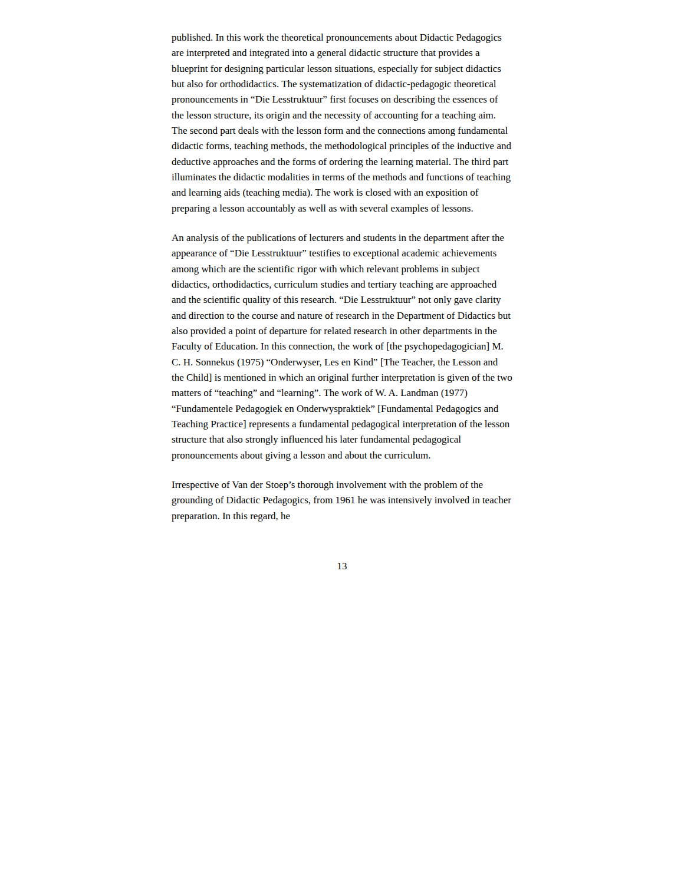published. In this work the theoretical pronouncements about Didactic Pedagogics are interpreted and integrated into a general didactic structure that provides a blueprint for designing particular lesson situations, especially for subject didactics but also for orthodidactics. The systematization of didactic-pedagogic theoretical pronouncements in “Die Lesstruktuur” first focuses on describing the essences of the lesson structure, its origin and the necessity of accounting for a teaching aim. The second part deals with the lesson form and the connections among fundamental didactic forms, teaching methods, the methodological principles of the inductive and deductive approaches and the forms of ordering the learning material. The third part illuminates the didactic modalities in terms of the methods and functions of teaching and learning aids (teaching media). The work is closed with an exposition of preparing a lesson accountably as well as with several examples of lessons.
An analysis of the publications of lecturers and students in the department after the appearance of “Die Lesstruktuur” testifies to exceptional academic achievements among which are the scientific rigor with which relevant problems in subject didactics, orthodidactics, curriculum studies and tertiary teaching are approached and the scientific quality of this research. “Die Lesstruktuur” not only gave clarity and direction to the course and nature of research in the Department of Didactics but also provided a point of departure for related research in other departments in the Faculty of Education. In this connection, the work of [the psychopedagogician] M. C. H. Sonnekus (1975) “Onderwyser, Les en Kind” [The Teacher, the Lesson and the Child] is mentioned in which an original further interpretation is given of the two matters of “teaching” and “learning”. The work of W. A. Landman (1977) “Fundamentele Pedagogiek en Onderwyspraktiek” [Fundamental Pedagogics and Teaching Practice] represents a fundamental pedagogical interpretation of the lesson structure that also strongly influenced his later fundamental pedagogical pronouncements about giving a lesson and about the curriculum.
Irrespective of Van der Stoep’s thorough involvement with the problem of the grounding of Didactic Pedagogics, from 1961 he was intensively involved in teacher preparation. In this regard, he
13